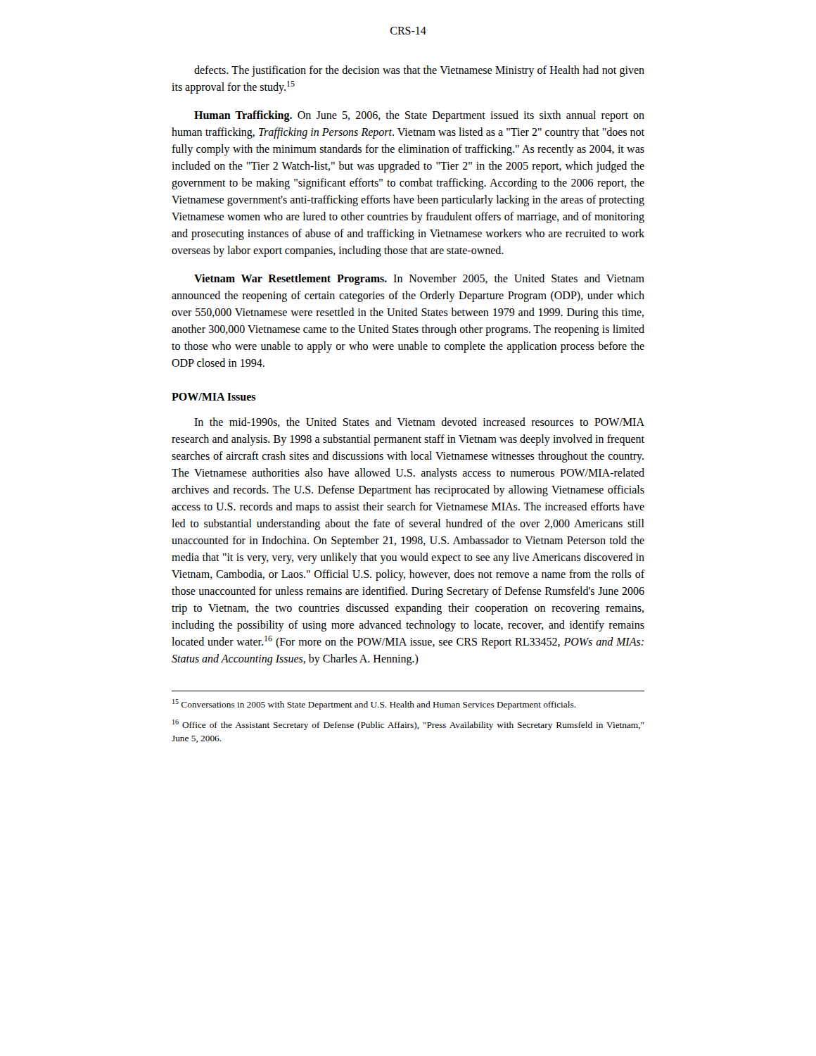CRS-14
defects. The justification for the decision was that the Vietnamese Ministry of Health had not given its approval for the study.15
Human Trafficking. On June 5, 2006, the State Department issued its sixth annual report on human trafficking, Trafficking in Persons Report. Vietnam was listed as a "Tier 2" country that "does not fully comply with the minimum standards for the elimination of trafficking." As recently as 2004, it was included on the "Tier 2 Watch-list," but was upgraded to "Tier 2" in the 2005 report, which judged the government to be making "significant efforts" to combat trafficking. According to the 2006 report, the Vietnamese government's anti-trafficking efforts have been particularly lacking in the areas of protecting Vietnamese women who are lured to other countries by fraudulent offers of marriage, and of monitoring and prosecuting instances of abuse of and trafficking in Vietnamese workers who are recruited to work overseas by labor export companies, including those that are state-owned.
Vietnam War Resettlement Programs. In November 2005, the United States and Vietnam announced the reopening of certain categories of the Orderly Departure Program (ODP), under which over 550,000 Vietnamese were resettled in the United States between 1979 and 1999. During this time, another 300,000 Vietnamese came to the United States through other programs. The reopening is limited to those who were unable to apply or who were unable to complete the application process before the ODP closed in 1994.
POW/MIA Issues
In the mid-1990s, the United States and Vietnam devoted increased resources to POW/MIA research and analysis. By 1998 a substantial permanent staff in Vietnam was deeply involved in frequent searches of aircraft crash sites and discussions with local Vietnamese witnesses throughout the country. The Vietnamese authorities also have allowed U.S. analysts access to numerous POW/MIA-related archives and records. The U.S. Defense Department has reciprocated by allowing Vietnamese officials access to U.S. records and maps to assist their search for Vietnamese MIAs. The increased efforts have led to substantial understanding about the fate of several hundred of the over 2,000 Americans still unaccounted for in Indochina. On September 21, 1998, U.S. Ambassador to Vietnam Peterson told the media that "it is very, very, very unlikely that you would expect to see any live Americans discovered in Vietnam, Cambodia, or Laos." Official U.S. policy, however, does not remove a name from the rolls of those unaccounted for unless remains are identified. During Secretary of Defense Rumsfeld's June 2006 trip to Vietnam, the two countries discussed expanding their cooperation on recovering remains, including the possibility of using more advanced technology to locate, recover, and identify remains located under water.16 (For more on the POW/MIA issue, see CRS Report RL33452, POWs and MIAs: Status and Accounting Issues, by Charles A. Henning.)
15 Conversations in 2005 with State Department and U.S. Health and Human Services Department officials.
16 Office of the Assistant Secretary of Defense (Public Affairs), "Press Availability with Secretary Rumsfeld in Vietnam," June 5, 2006.